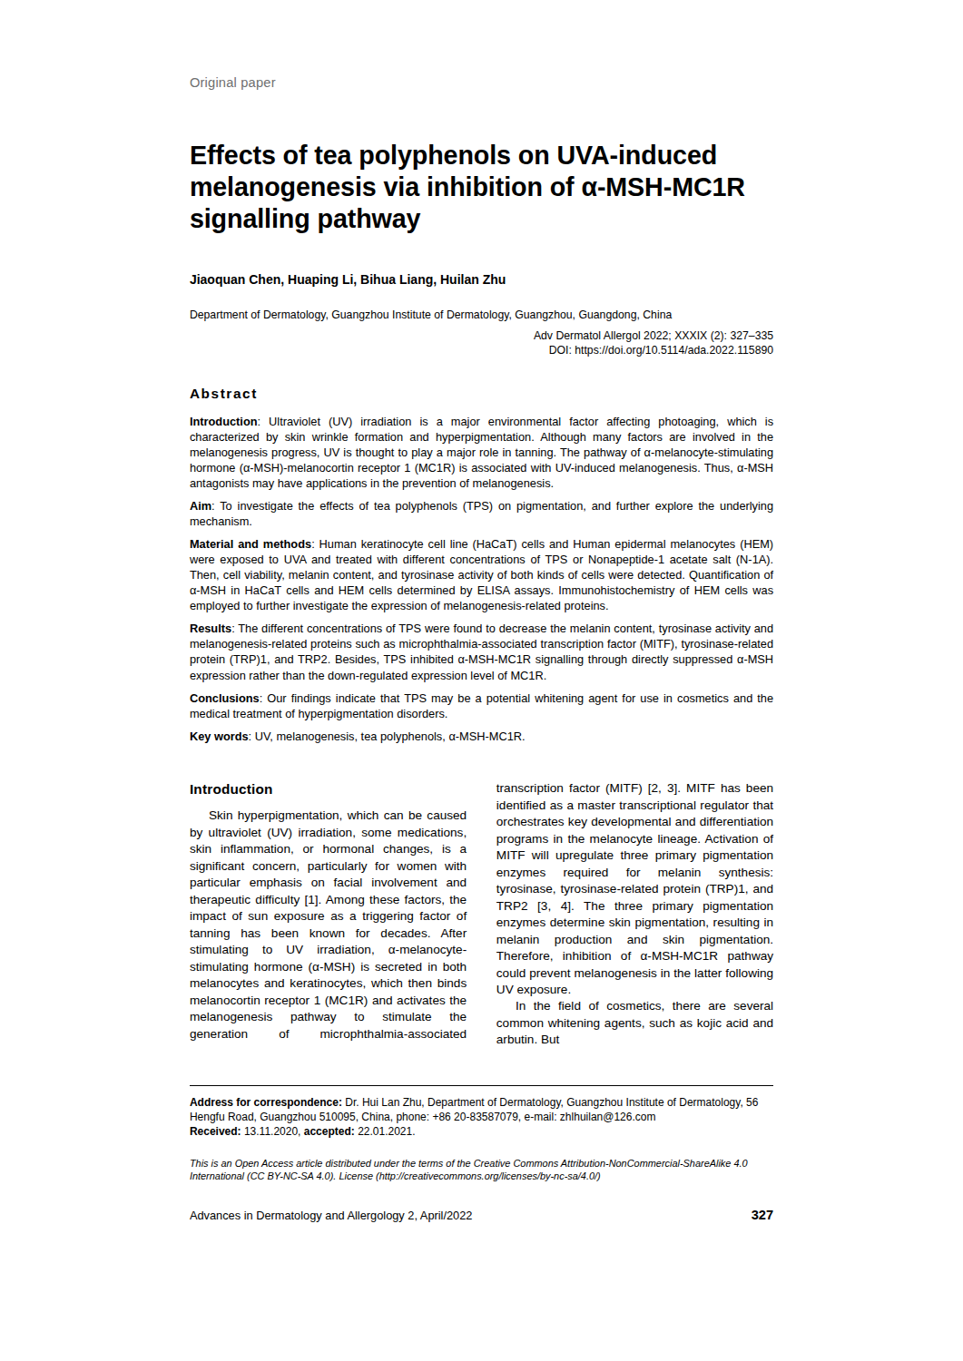Original paper
Effects of tea polyphenols on UVA-induced melanogenesis via inhibition of α-MSH-MC1R signalling pathway
Jiaoquan Chen, Huaping Li, Bihua Liang, Huilan Zhu
Department of Dermatology, Guangzhou Institute of Dermatology, Guangzhou, Guangdong, China
Adv Dermatol Allergol 2022; XXXIX (2): 327–335
DOI: https://doi.org/10.5114/ada.2022.115890
Abstract
Introduction: Ultraviolet (UV) irradiation is a major environmental factor affecting photoaging, which is characterized by skin wrinkle formation and hyperpigmentation. Although many factors are involved in the melanogenesis progress, UV is thought to play a major role in tanning. The pathway of α-melanocyte-stimulating hormone (α-MSH)-melanocortin receptor 1 (MC1R) is associated with UV-induced melanogenesis. Thus, α-MSH antagonists may have applications in the prevention of melanogenesis.
Aim: To investigate the effects of tea polyphenols (TPS) on pigmentation, and further explore the underlying mechanism.
Material and methods: Human keratinocyte cell line (HaCaT) cells and Human epidermal melanocytes (HEM) were exposed to UVA and treated with different concentrations of TPS or Nonapeptide-1 acetate salt (N-1A). Then, cell viability, melanin content, and tyrosinase activity of both kinds of cells were detected. Quantification of α-MSH in HaCaT cells and HEM cells determined by ELISA assays. Immunohistochemistry of HEM cells was employed to further investigate the expression of melanogenesis-related proteins.
Results: The different concentrations of TPS were found to decrease the melanin content, tyrosinase activity and melanogenesis-related proteins such as microphthalmia-associated transcription factor (MITF), tyrosinase-related protein (TRP)1, and TRP2. Besides, TPS inhibited α-MSH-MC1R signalling through directly suppressed α-MSH expression rather than the down-regulated expression level of MC1R.
Conclusions: Our findings indicate that TPS may be a potential whitening agent for use in cosmetics and the medical treatment of hyperpigmentation disorders.
Key words: UV, melanogenesis, tea polyphenols, α-MSH-MC1R.
Introduction
Skin hyperpigmentation, which can be caused by ultraviolet (UV) irradiation, some medications, skin inflammation, or hormonal changes, is a significant concern, particularly for women with particular emphasis on facial involvement and therapeutic difficulty [1]. Among these factors, the impact of sun exposure as a triggering factor of tanning has been known for decades. After stimulating to UV irradiation, α-melanocyte-stimulating hormone (α-MSH) is secreted in both melanocytes and keratinocytes, which then binds melanocortin receptor 1 (MC1R) and activates the melanogenesis pathway to stimulate the generation of microphthalmia-associated transcription factor (MITF) [2, 3]. MITF has been identified as a master transcriptional regulator that orchestrates key developmental and differentiation programs in the melanocyte lineage. Activation of MITF will upregulate three primary pigmentation enzymes required for melanin synthesis: tyrosinase, tyrosinase-related protein (TRP)1, and TRP2 [3, 4]. The three primary pigmentation enzymes determine skin pigmentation, resulting in melanin production and skin pigmentation. Therefore, inhibition of α-MSH-MC1R pathway could prevent melanogenesis in the latter following UV exposure.
In the field of cosmetics, there are several common whitening agents, such as kojic acid and arbutin. But
Address for correspondence: Dr. Hui Lan Zhu, Department of Dermatology, Guangzhou Institute of Dermatology, 56 Hengfu Road, Guangzhou 510095, China, phone: +86 20-83587079, e-mail: zhlhuilan@126.com
Received: 13.11.2020, accepted: 22.01.2021.
This is an Open Access article distributed under the terms of the Creative Commons Attribution-NonCommercial-ShareAlike 4.0 International (CC BY-NC-SA 4.0). License (http://creativecommons.org/licenses/by-nc-sa/4.0/)
Advances in Dermatology and Allergology 2, April/2022 327